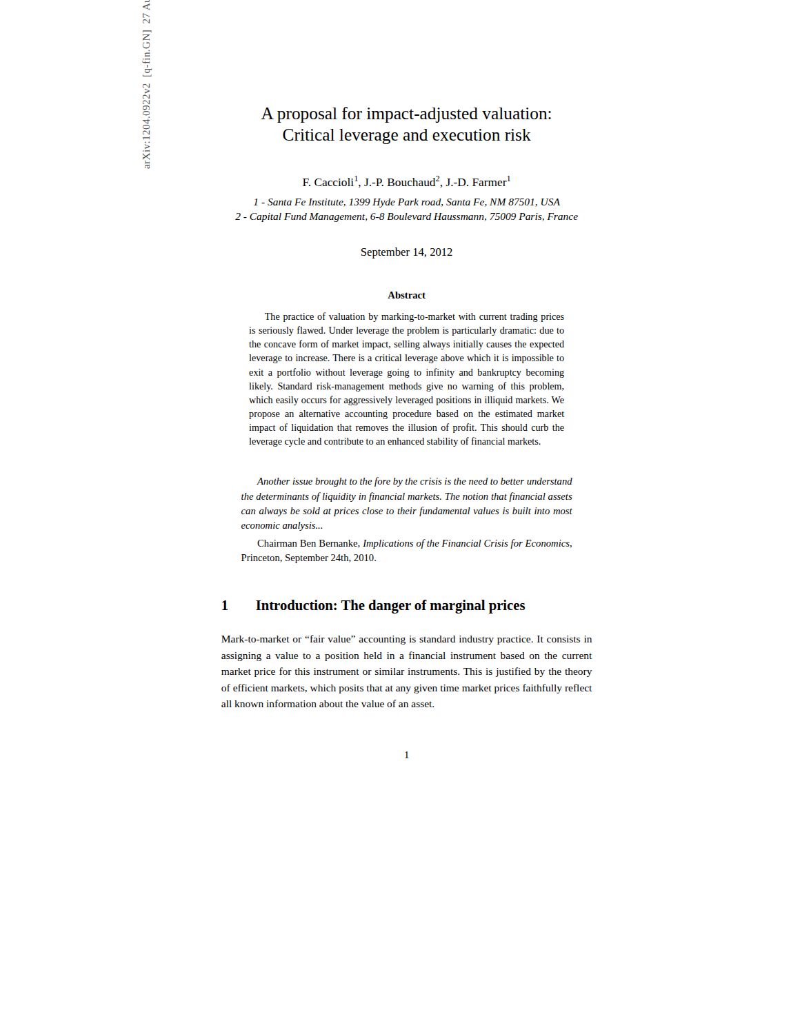arXiv:1204.0922v2 [q-fin.GN] 27 Aug 2012
A proposal for impact-adjusted valuation:
Critical leverage and execution risk
F. Caccioli1, J.-P. Bouchaud2, J.-D. Farmer1
1 - Santa Fe Institute, 1399 Hyde Park road, Santa Fe, NM 87501, USA
2 - Capital Fund Management, 6-8 Boulevard Haussmann, 75009 Paris, France
September 14, 2012
Abstract
The practice of valuation by marking-to-market with current trading prices is seriously flawed. Under leverage the problem is particularly dramatic: due to the concave form of market impact, selling always initially causes the expected leverage to increase. There is a critical leverage above which it is impossible to exit a portfolio without leverage going to infinity and bankruptcy becoming likely. Standard risk-management methods give no warning of this problem, which easily occurs for aggressively leveraged positions in illiquid markets. We propose an alternative accounting procedure based on the estimated market impact of liquidation that removes the illusion of profit. This should curb the leverage cycle and contribute to an enhanced stability of financial markets.
Another issue brought to the fore by the crisis is the need to better understand the determinants of liquidity in financial markets. The notion that financial assets can always be sold at prices close to their fundamental values is built into most economic analysis...
Chairman Ben Bernanke, Implications of the Financial Crisis for Economics, Princeton, September 24th, 2010.
1 Introduction: The danger of marginal prices
Mark-to-market or “fair value” accounting is standard industry practice. It consists in assigning a value to a position held in a financial instrument based on the current market price for this instrument or similar instruments. This is justified by the theory of efficient markets, which posits that at any given time market prices faithfully reflect all known information about the value of an asset.
1